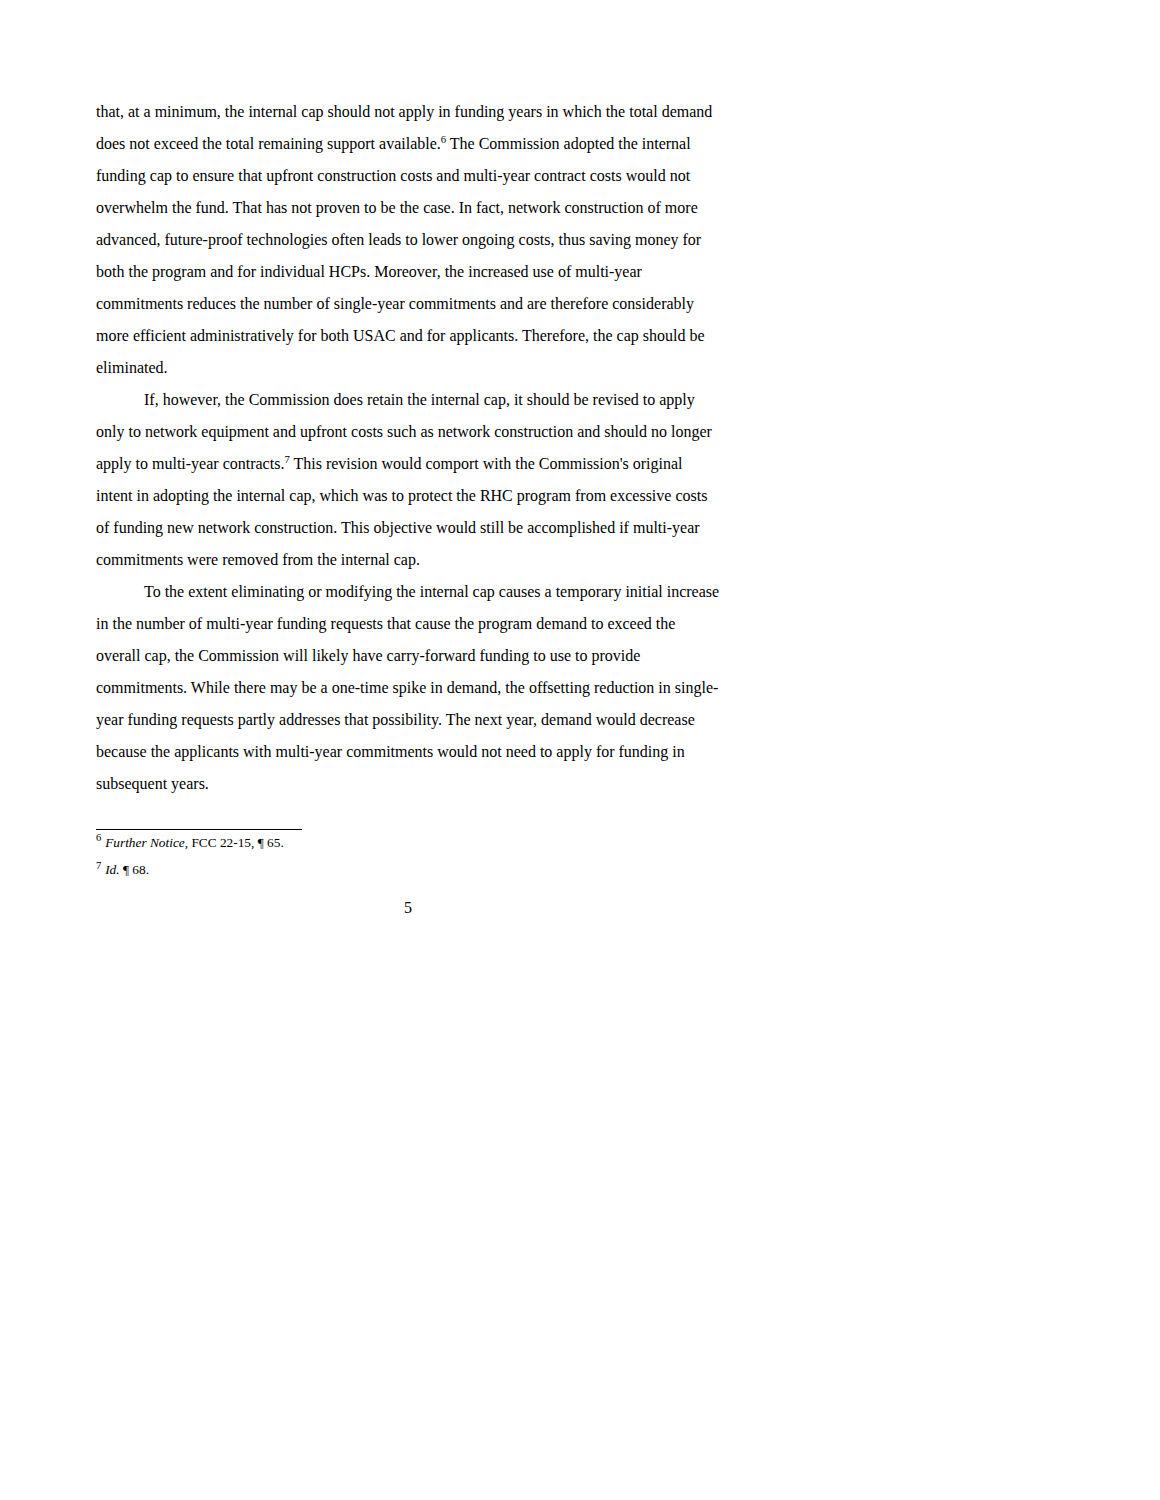that, at a minimum, the internal cap should not apply in funding years in which the total demand does not exceed the total remaining support available.6 The Commission adopted the internal funding cap to ensure that upfront construction costs and multi-year contract costs would not overwhelm the fund. That has not proven to be the case. In fact, network construction of more advanced, future-proof technologies often leads to lower ongoing costs, thus saving money for both the program and for individual HCPs. Moreover, the increased use of multi-year commitments reduces the number of single-year commitments and are therefore considerably more efficient administratively for both USAC and for applicants. Therefore, the cap should be eliminated.
If, however, the Commission does retain the internal cap, it should be revised to apply only to network equipment and upfront costs such as network construction and should no longer apply to multi-year contracts.7 This revision would comport with the Commission's original intent in adopting the internal cap, which was to protect the RHC program from excessive costs of funding new network construction. This objective would still be accomplished if multi-year commitments were removed from the internal cap.
To the extent eliminating or modifying the internal cap causes a temporary initial increase in the number of multi-year funding requests that cause the program demand to exceed the overall cap, the Commission will likely have carry-forward funding to use to provide commitments. While there may be a one-time spike in demand, the offsetting reduction in single-year funding requests partly addresses that possibility. The next year, demand would decrease because the applicants with multi-year commitments would not need to apply for funding in subsequent years.
6Further Notice, FCC 22-15, ¶ 65.
7Id. ¶ 68.
5